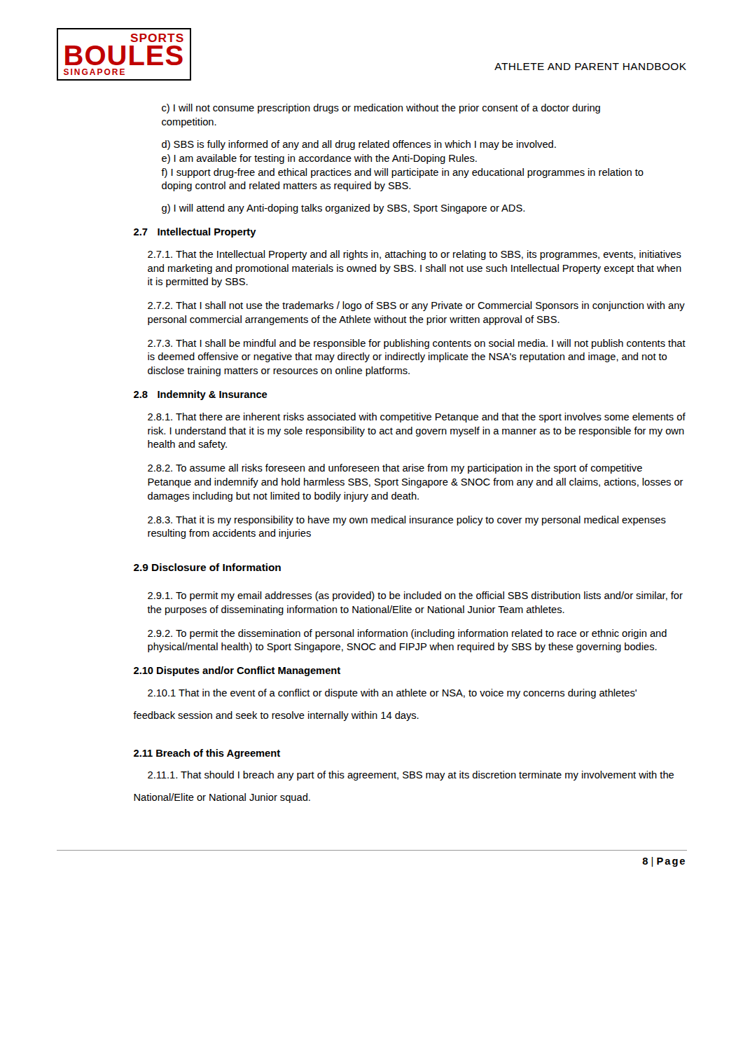SPORTS
BOULES
SINGAPORE
ATHLETE AND PARENT HANDBOOK
c) I will not consume prescription drugs or medication without the prior consent of a doctor during
competition.
d) SBS is fully informed of any and all drug related offences in which I may be involved.
e) I am available for testing in accordance with the Anti-Doping Rules.
f) I support drug-free and ethical practices and will participate in any educational programmes in relation to
doping control and related matters as required by SBS.
g) I will attend any Anti-doping talks organized by SBS, Sport Singapore or ADS.
2.7 Intellectual Property
2.7.1. That the Intellectual Property and all rights in, attaching to or relating to SBS, its programmes, events, initiatives and marketing and promotional materials is owned by SBS. I shall not use such Intellectual Property except that when it is permitted by SBS.
2.7.2. That I shall not use the trademarks / logo of SBS or any Private or Commercial Sponsors in conjunction with any personal commercial arrangements of the Athlete without the prior written approval of SBS.
2.7.3. That I shall be mindful and be responsible for publishing contents on social media. I will not publish contents that is deemed offensive or negative that may directly or indirectly implicate the NSA's reputation and image, and not to disclose training matters or resources on online platforms.
2.8 Indemnity & Insurance
2.8.1. That there are inherent risks associated with competitive Petanque and that the sport involves some elements of risk. I understand that it is my sole responsibility to act and govern myself in a manner as to be responsible for my own health and safety.
2.8.2. To assume all risks foreseen and unforeseen that arise from my participation in the sport of competitive Petanque and indemnify and hold harmless SBS, Sport Singapore & SNOC from any and all claims, actions, losses or damages including but not limited to bodily injury and death.
2.8.3. That it is my responsibility to have my own medical insurance policy to cover my personal medical expenses resulting from accidents and injuries
2.9 Disclosure of Information
2.9.1. To permit my email addresses (as provided) to be included on the official SBS distribution lists and/or similar, for the purposes of disseminating information to National/Elite or National Junior Team athletes.
2.9.2. To permit the dissemination of personal information (including information related to race or ethnic origin and physical/mental health) to Sport Singapore, SNOC and FIPJP when required by SBS by these governing bodies.
2.10 Disputes and/or Conflict Management
2.10.1 That in the event of a conflict or dispute with an athlete or NSA, to voice my concerns during athletes'
feedback session and seek to resolve internally within 14 days.
2.11 Breach of this Agreement
2.11.1. That should I breach any part of this agreement, SBS may at its discretion terminate my involvement with the
National/Elite or National Junior squad.
8 | Page